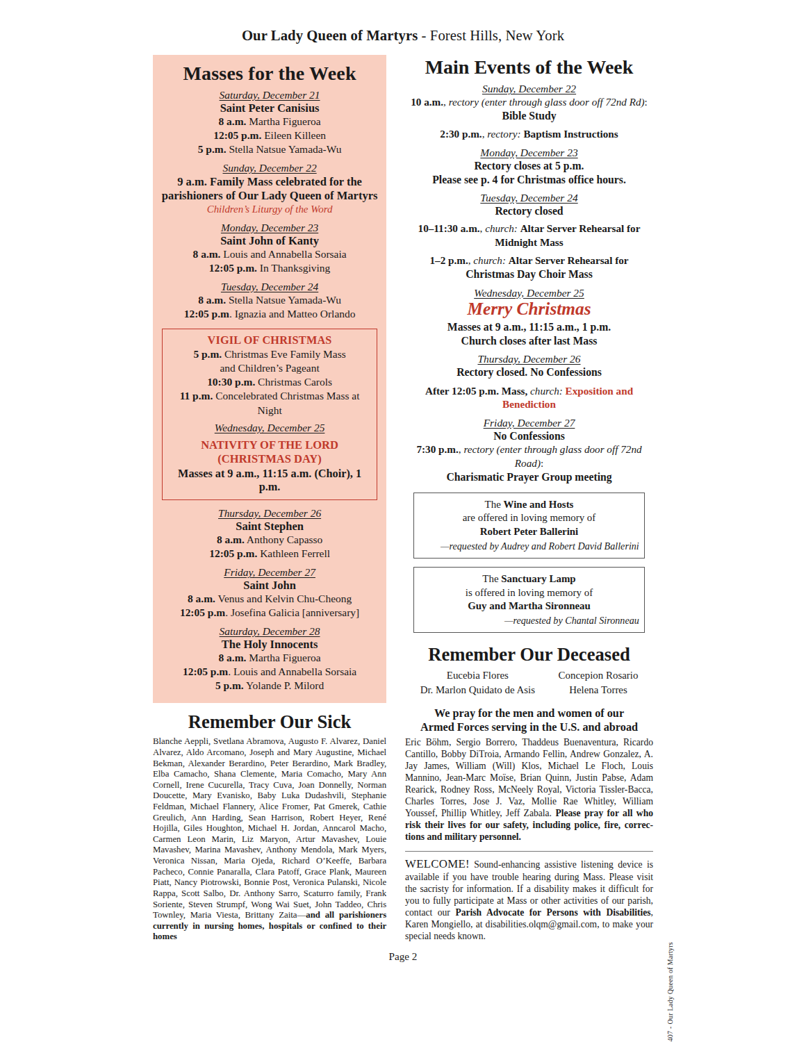Our Lady Queen of Martyrs - Forest Hills, New York
Masses for the Week
Saturday, December 21
Saint Peter Canisius
8 a.m. Martha Figueroa
12:05 p.m. Eileen Killeen
5 p.m. Stella Natsue Yamada-Wu
Sunday, December 22
9 a.m. Family Mass celebrated for the
parishioners of Our Lady Queen of Martyrs
Children’s Liturgy of the Word
Monday, December 23
Saint John of Kanty
8 a.m. Louis and Annabella Sorsaia
12:05 p.m. In Thanksgiving
Tuesday, December 24
8 a.m. Stella Natsue Yamada-Wu
12:05 p.m. Ignazia and Matteo Orlando
VIGIL OF CHRISTMAS
5 p.m. Christmas Eve Family Mass
and Children’s Pageant
10:30 p.m. Christmas Carols
11 p.m. Concelebrated Christmas Mass at Night
Wednesday, December 25
NATIVITY OF THE LORD
(CHRISTMAS DAY)
Masses at 9 a.m., 11:15 a.m. (Choir), 1 p.m.
Thursday, December 26
Saint Stephen
8 a.m. Anthony Capasso
12:05 p.m. Kathleen Ferrell
Friday, December 27
Saint John
8 a.m. Venus and Kelvin Chu-Cheong
12:05 p.m. Josefina Galicia [anniversary]
Saturday, December 28
The Holy Innocents
8 a.m. Martha Figueroa
12:05 p.m. Louis and Annabella Sorsaia
5 p.m. Yolande P. Milord
Remember Our Sick
Blanche Aeppli, Svetlana Abramova, Augusto F. Alvarez, Daniel Alvarez, Aldo Arcomano, Joseph and Mary Augustine, Michael Bekman, Alexander Berardino, Peter Berardino, Mark Bradley, Elba Camacho, Shana Clemente, Maria Comacho, Mary Ann Cornell, Irene Cucurella, Tracy Cuva, Joan Donnelly, Norman Doucette, Mary Evanisko, Baby Luka Dudashvili, Stephanie Feldman, Michael Flannery, Alice Fromer, Pat Gmerek, Cathie Greulich, Ann Harding, Sean Harrison, Robert Heyer, René Hojilla, Giles Houghton, Michael H. Jordan, Anncarol Macho, Carmen Leon Marin, Liz Maryon, Artur Mavashev, Louie Mavashev, Marina Mavashev, Anthony Mendola, Mark Myers, Veronica Nissan, Maria Ojeda, Richard O’Keeffe, Barbara Pacheco, Connie Panaralla, Clara Patoff, Grace Plank, Maureen Piatt, Nancy Piotrowski, Bonnie Post, Veronica Pulanski, Nicole Rappa, Scott Salbo, Dr. Anthony Sarro, Scaturro family, Frank Soriente, Steven Strumpf, Wong Wai Suet, John Taddeo, Chris Townley, Maria Viesta, Brittany Zaita—and all parishioners currently in nursing homes, hospitals or confined to their homes
Main Events of the Week
Sunday, December 22
10 a.m., rectory (enter through glass door off 72nd Rd):
Bible Study
2:30 p.m., rectory: Baptism Instructions
Monday, December 23
Rectory closes at 5 p.m.
Please see p. 4 for Christmas office hours.
Tuesday, December 24
Rectory closed
10–11:30 a.m., church: Altar Server Rehearsal for Midnight Mass
1–2 p.m., church: Altar Server Rehearsal for
Christmas Day Choir Mass
Wednesday, December 25
Merry Christmas
Masses at 9 a.m., 11:15 a.m., 1 p.m.
Church closes after last Mass
Thursday, December 26
Rectory closed. No Confessions
After 12:05 p.m. Mass, church: Exposition and Benediction
Friday, December 27
No Confessions
7:30 p.m., rectory (enter through glass door off 72nd Road):
Charismatic Prayer Group meeting
The Wine and Hosts
are offered in loving memory of
Robert Peter Ballerini —requested by Audrey and Robert David Ballerini
The Sanctuary Lamp
is offered in loving memory of
Guy and Martha Sironneau —requested by Chantal Sironneau
Remember Our Deceased
Eucebia Flores
Dr. Marlon Quidato de Asis
Concepion Rosario
Helena Torres
We pray for the men and women of our
Armed Forces serving in the U.S. and abroad
Eric Böhm, Sergio Borrero, Thaddeus Buenaventura, Ricardo Cantillo, Bobby DiTroia, Armando Fellin, Andrew Gonzalez, A. Jay James, William (Will) Klos, Michael Le Floch, Louis Mannino, Jean-Marc Moïse, Brian Quinn, Justin Pabse, Adam Rearick, Rodney Ross, McNeely Royal, Victoria Tissler-Bacca, Charles Torres, Jose J. Vaz, Mollie Rae Whitley, William Youssef, Phillip Whitley, Jeff Zabala. Please pray for all who risk their lives for our safety, including police, fire, corrections and military personnel.
WELCOME! Sound-enhancing assistive listening device is available if you have trouble hearing during Mass. Please visit the sacristy for information. If a disability makes it difficult for you to fully participate at Mass or other activities of our parish, contact our Parish Advocate for Persons with Disabilities, Karen Mongiello, at disabilities.olqm@gmail.com, to make your special needs known.
Page 2
407 - Our Lady Queen of Martyrs